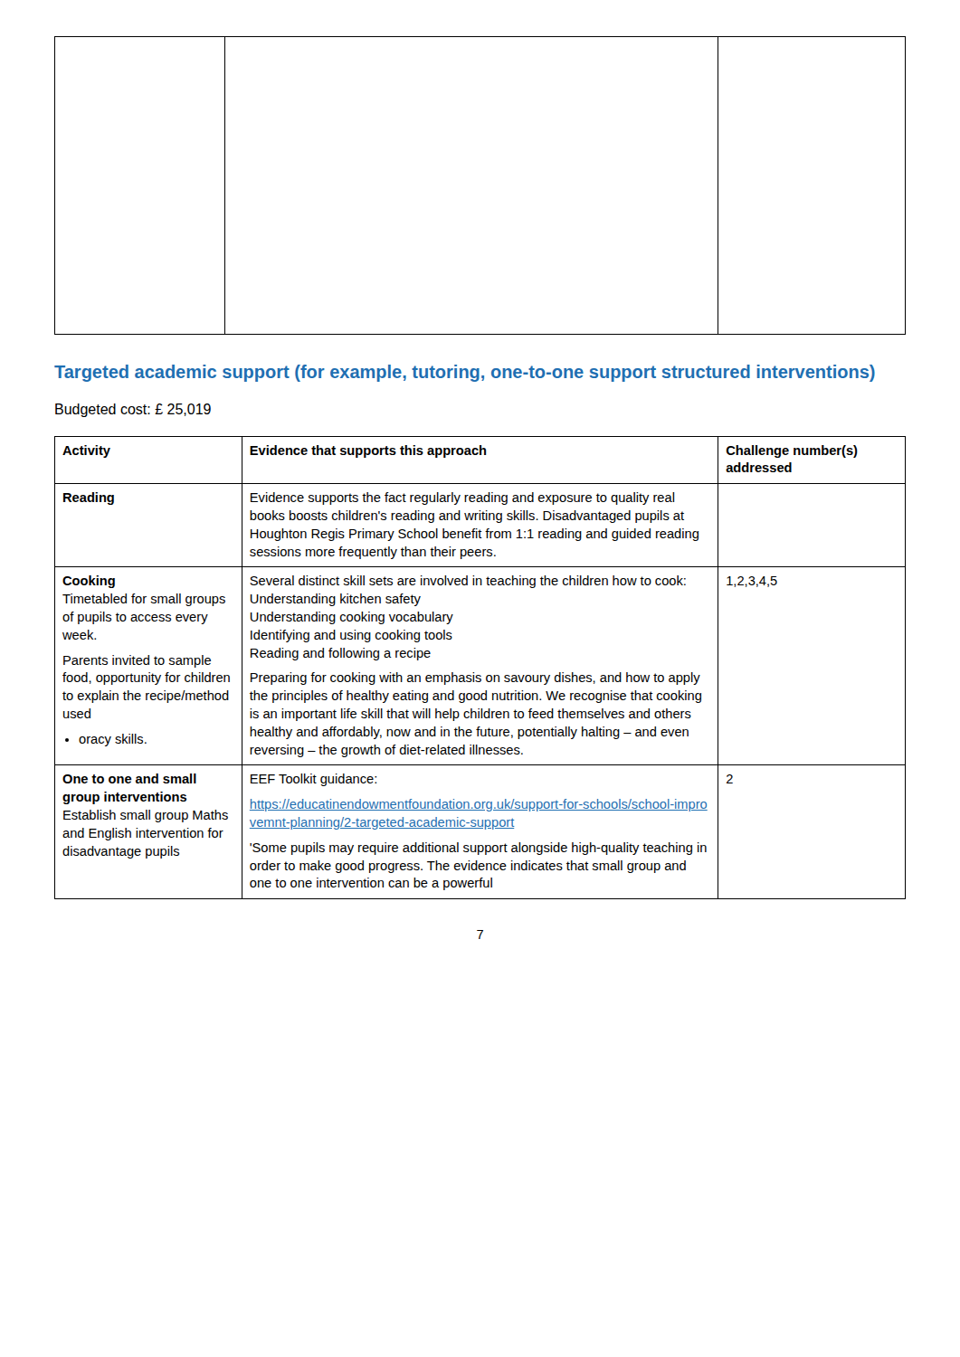Targeted academic support (for example, tutoring, one-to-one support structured interventions)
Budgeted cost: £ 25,019
| Activity | Evidence that supports this approach | Challenge number(s) addressed |
| --- | --- | --- |
| Reading | Evidence supports the fact regularly reading and exposure to quality real books boosts children's reading and writing skills. Disadvantaged pupils at Houghton Regis Primary School benefit from 1:1 reading and guided reading sessions more frequently than their peers. | |
| Cooking Timetabled for small groups of pupils to access every week. Parents invited to sample food, opportunity for children to explain the recipe/method used oracy skills. | Several distinct skill sets are involved in teaching the children how to cook: Understanding kitchen safety Understanding cooking vocabulary Identifying and using cooking tools Reading and following a recipe Preparing for cooking with an emphasis on savoury dishes, and how to apply the principles of healthy eating and good nutrition. We recognise that cooking is an important life skill that will help children to feed themselves and others healthy and affordably, now and in the future, potentially halting – and even reversing – the growth of diet-related illnesses. | 1,2,3,4,5 |
| One to one and small group interventions Establish small group Maths and English intervention for disadvantage pupils | EEF Toolkit guidance: https://educatinendowmentfoundation.org.uk/support-for-schools/school-improvemnt-planning/2-targeted-academic-support 'Some pupils may require additional support alongside high-quality teaching in order to make good progress. The evidence indicates that small group and one to one intervention can be a powerful | 2 |
7